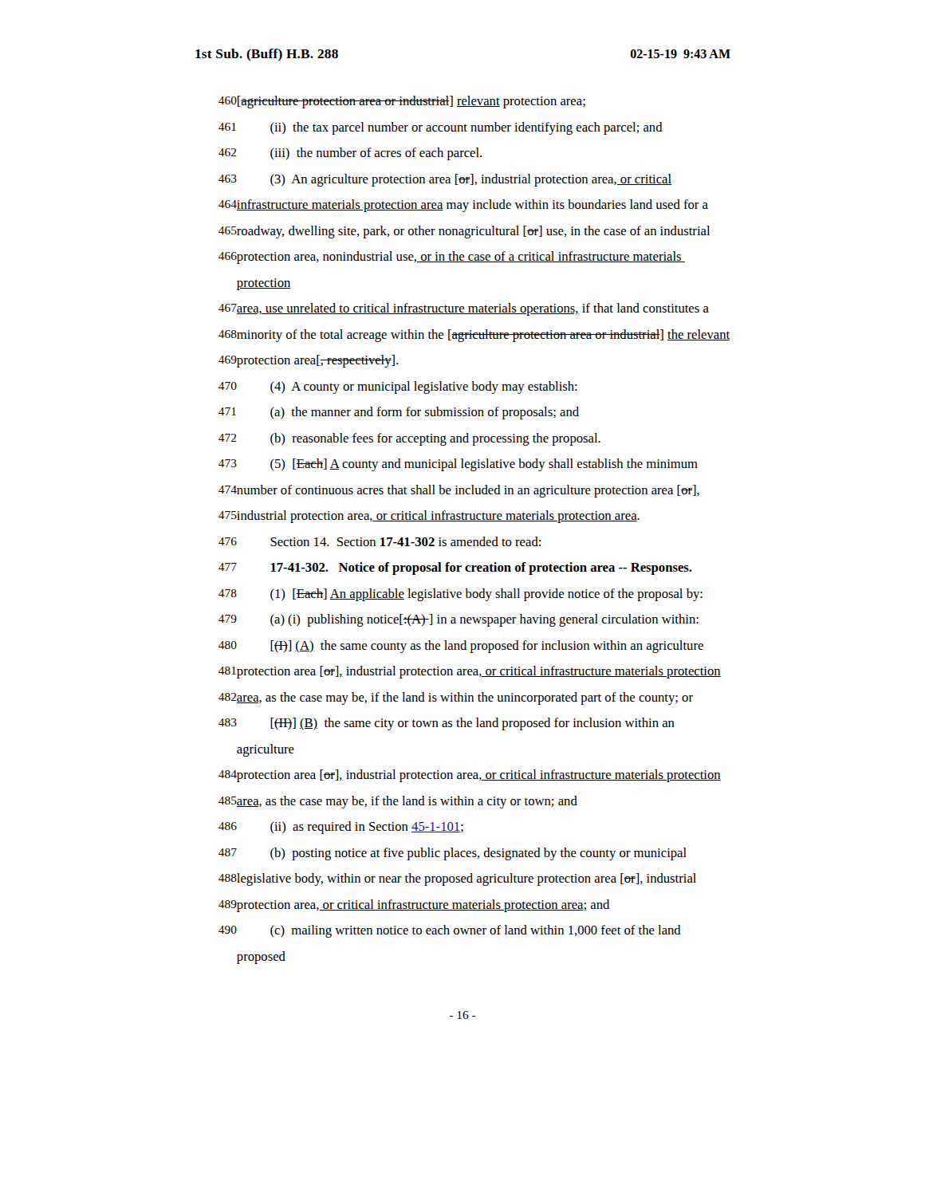1st Sub. (Buff) H.B. 288
02-15-19 9:43 AM
| 460 | [ agriculture protection area or industrial ] relevant protection area; |
| 461 | (ii) the tax parcel number or account number identifying each parcel; and |
| 462 | (iii) the number of acres of each parcel. |
| 463 | (3) An agriculture protection area [ or ] , industrial protection area , or critical |
| 464 | infrastructure materials protection area may include within its boundaries land used for a |
| 465 | roadway, dwelling site, park, or other nonagricultural [ or ] use, in the case of an industrial |
| 466 | protection area, nonindustrial use , or in the case of a critical infrastructure materials protection |
| 467 | area, use unrelated to critical infrastructure materials operations, if that land constitutes a |
| 468 | minority of the total acreage within the [ agriculture protection area or industrial ] the relevant |
| 469 | protection area[ , respectively ]. |
| 470 | (4) A county or municipal legislative body may establish: |
| 471 | (a) the manner and form for submission of proposals; and |
| 472 | (b) reasonable fees for accepting and processing the proposal. |
| 473 | (5) [ Each ] A county and municipal legislative body shall establish the minimum |
| 474 | number of continuous acres that shall be included in an agriculture protection area [ or ] , |
| 475 | industrial protection area , or critical infrastructure materials protection area . |
| 476 | Section 14. Section 17-41-302 is amended to read: |
| 477 | 17-41-302. Notice of proposal for creation of protection area -- Responses. |
| 478 | (1) [ Each ] An applicable legislative body shall provide notice of the proposal by: |
| 479 | (a) (i) publishing notice[ :(A) ] in a newspaper having general circulation within: |
| 480 | [ (I) ] (A) the same county as the land proposed for inclusion within an agriculture |
| 481 | protection area [ or ] , industrial protection area , or critical infrastructure materials protection |
| 482 | area, as the case may be, if the land is within the unincorporated part of the county; or |
| 483 | [ (II) ] (B) the same city or town as the land proposed for inclusion within an agriculture |
| 484 | protection area [ or ] , industrial protection area , or critical infrastructure materials protection |
| 485 | area, as the case may be, if the land is within a city or town; and |
| 486 | (ii) as required in Section 45-1-101 ; |
| 487 | (b) posting notice at five public places, designated by the county or municipal |
| 488 | legislative body, within or near the proposed agriculture protection area [ or ] , industrial |
| 489 | protection area , or critical infrastructure materials protection area ; and |
| 490 | (c) mailing written notice to each owner of land within 1,000 feet of the land proposed |
- 16 -